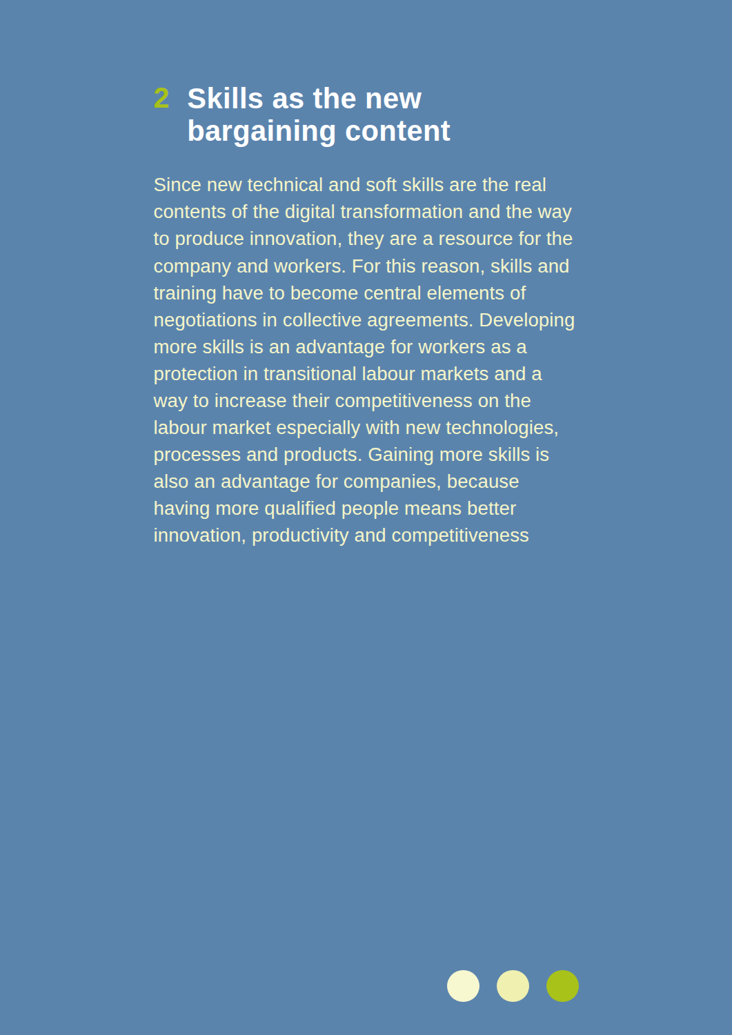2
Skills as the new bargaining content
Since new technical and soft skills are the real contents of the digital transformation and the way to produce innovation, they are a resource for the company and workers. For this reason, skills and training have to become central elements of negotiations in collective agreements. Developing more skills is an advantage for workers as a protection in transitional labour markets and a way to increase their competitiveness on the labour market especially with new technologies, processes and products. Gaining more skills is also an advantage for companies, because having more qualified people means better innovation, productivity and competitiveness